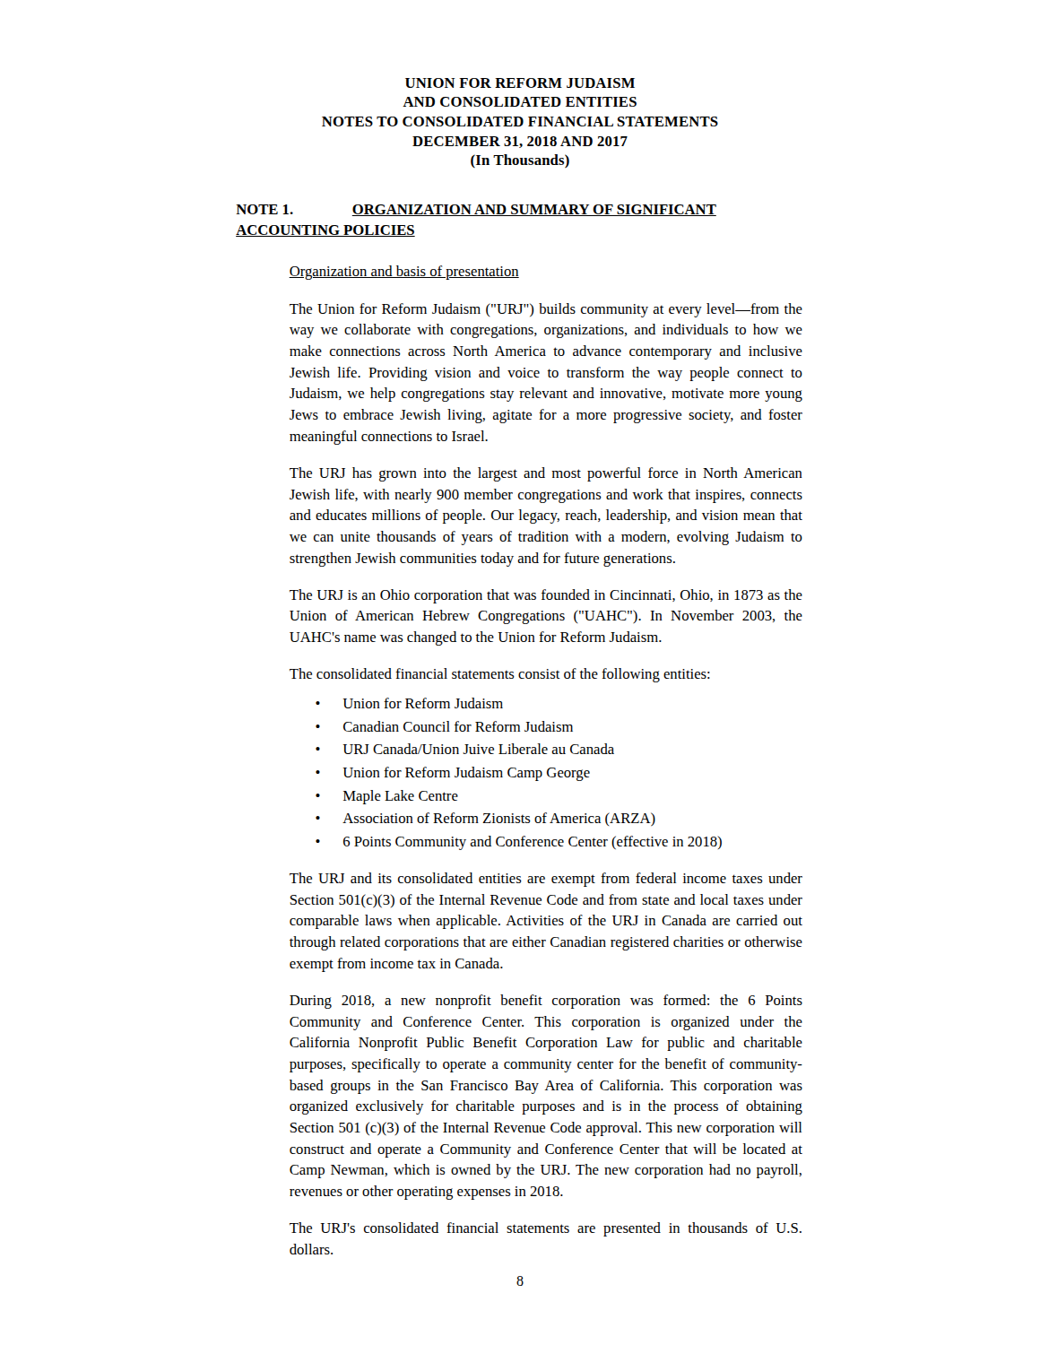UNION FOR REFORM JUDAISM
AND CONSOLIDATED ENTITIES
NOTES TO CONSOLIDATED FINANCIAL STATEMENTS
DECEMBER 31, 2018 AND 2017
(In Thousands)
NOTE 1. ORGANIZATION AND SUMMARY OF SIGNIFICANT ACCOUNTING POLICIES
Organization and basis of presentation
The Union for Reform Judaism ("URJ") builds community at every level—from the way we collaborate with congregations, organizations, and individuals to how we make connections across North America to advance contemporary and inclusive Jewish life. Providing vision and voice to transform the way people connect to Judaism, we help congregations stay relevant and innovative, motivate more young Jews to embrace Jewish living, agitate for a more progressive society, and foster meaningful connections to Israel.
The URJ has grown into the largest and most powerful force in North American Jewish life, with nearly 900 member congregations and work that inspires, connects and educates millions of people. Our legacy, reach, leadership, and vision mean that we can unite thousands of years of tradition with a modern, evolving Judaism to strengthen Jewish communities today and for future generations.
The URJ is an Ohio corporation that was founded in Cincinnati, Ohio, in 1873 as the Union of American Hebrew Congregations ("UAHC"). In November 2003, the UAHC's name was changed to the Union for Reform Judaism.
The consolidated financial statements consist of the following entities:
Union for Reform Judaism
Canadian Council for Reform Judaism
URJ Canada/Union Juive Liberale au Canada
Union for Reform Judaism Camp George
Maple Lake Centre
Association of Reform Zionists of America (ARZA)
6 Points Community and Conference Center (effective in 2018)
The URJ and its consolidated entities are exempt from federal income taxes under Section 501(c)(3) of the Internal Revenue Code and from state and local taxes under comparable laws when applicable. Activities of the URJ in Canada are carried out through related corporations that are either Canadian registered charities or otherwise exempt from income tax in Canada.
During 2018, a new nonprofit benefit corporation was formed: the 6 Points Community and Conference Center. This corporation is organized under the California Nonprofit Public Benefit Corporation Law for public and charitable purposes, specifically to operate a community center for the benefit of community-based groups in the San Francisco Bay Area of California. This corporation was organized exclusively for charitable purposes and is in the process of obtaining Section 501 (c)(3) of the Internal Revenue Code approval. This new corporation will construct and operate a Community and Conference Center that will be located at Camp Newman, which is owned by the URJ. The new corporation had no payroll, revenues or other operating expenses in 2018.
The URJ's consolidated financial statements are presented in thousands of U.S. dollars.
8